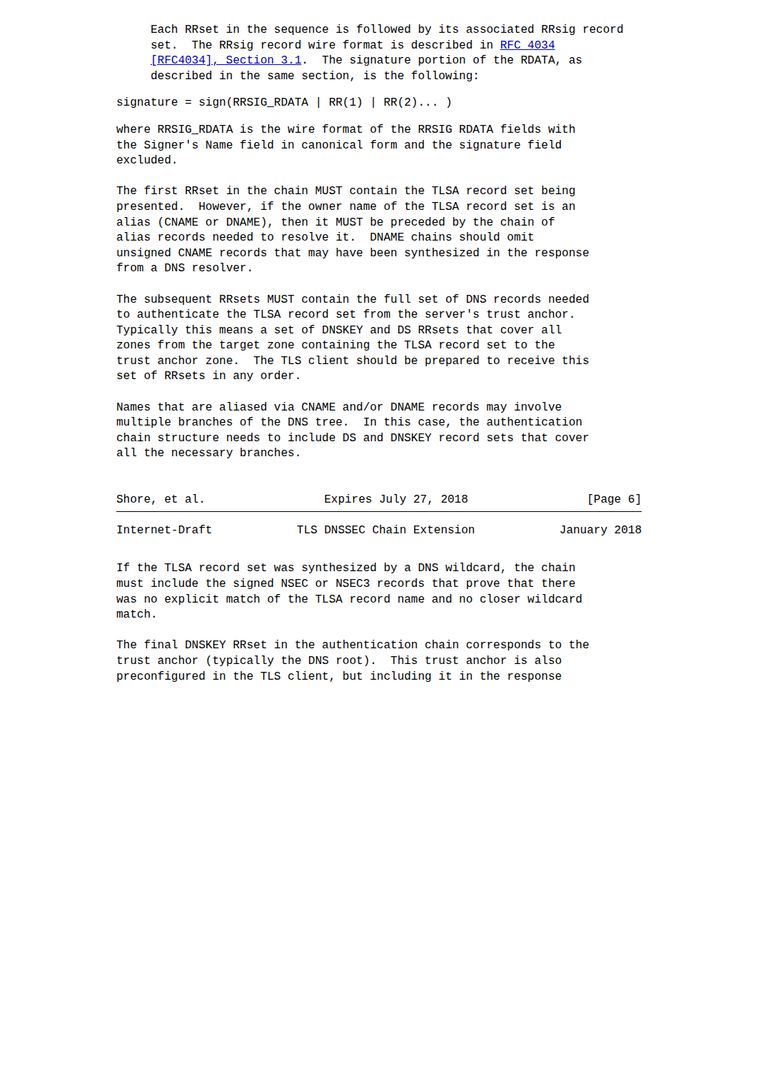Each RRset in the sequence is followed by its associated RRsig record
set.  The RRsig record wire format is described in RFC 4034
[RFC4034], Section 3.1.  The signature portion of the RDATA, as
described in the same section, is the following:
signature = sign(RRSIG_RDATA | RR(1) | RR(2)... )
where RRSIG_RDATA is the wire format of the RRSIG RDATA fields with
the Signer's Name field in canonical form and the signature field
excluded.

The first RRset in the chain MUST contain the TLSA record set being
presented.  However, if the owner name of the TLSA record set is an
alias (CNAME or DNAME), then it MUST be preceded by the chain of
alias records needed to resolve it.  DNAME chains should omit
unsigned CNAME records that may have been synthesized in the response
from a DNS resolver.

The subsequent RRsets MUST contain the full set of DNS records needed
to authenticate the TLSA record set from the server's trust anchor.
Typically this means a set of DNSKEY and DS RRsets that cover all
zones from the target zone containing the TLSA record set to the
trust anchor zone.  The TLS client should be prepared to receive this
set of RRsets in any order.

Names that are aliased via CNAME and/or DNAME records may involve
multiple branches of the DNS tree.  In this case, the authentication
chain structure needs to include DS and DNSKEY record sets that cover
all the necessary branches.
Shore, et al. Expires July 27, 2018 [Page 6]
Internet-Draft TLS DNSSEC Chain Extension January 2018
If the TLSA record set was synthesized by a DNS wildcard, the chain
must include the signed NSEC or NSEC3 records that prove that there
was no explicit match of the TLSA record name and no closer wildcard
match.

The final DNSKEY RRset in the authentication chain corresponds to the
trust anchor (typically the DNS root).  This trust anchor is also
preconfigured in the TLS client, but including it in the response